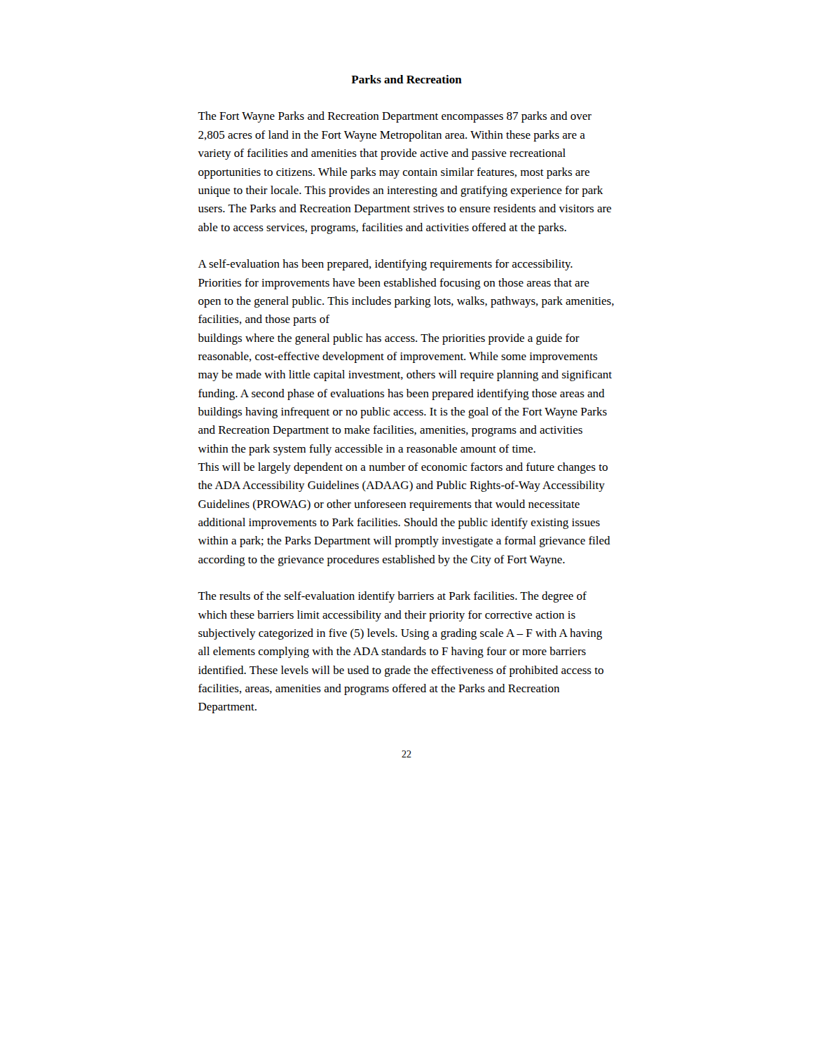Parks and Recreation
The Fort Wayne Parks and Recreation Department encompasses 87 parks and over 2,805 acres of land in the Fort Wayne Metropolitan area. Within these parks are a variety of facilities and amenities that provide active and passive recreational opportunities to citizens. While parks may contain similar features, most parks are unique to their locale. This provides an interesting and gratifying experience for park users. The Parks and Recreation Department strives to ensure residents and visitors are able to access services, programs, facilities and activities offered at the parks.
A self-evaluation has been prepared, identifying requirements for accessibility. Priorities for improvements have been established focusing on those areas that are open to the general public. This includes parking lots, walks, pathways, park amenities, facilities, and those parts of
buildings where the general public has access. The priorities provide a guide for reasonable, cost-effective development of improvement. While some improvements may be made with little capital investment, others will require planning and significant funding. A second phase of evaluations has been prepared identifying those areas and buildings having infrequent or no public access. It is the goal of the Fort Wayne Parks and Recreation Department to make facilities, amenities, programs and activities within the park system fully accessible in a reasonable amount of time.
This will be largely dependent on a number of economic factors and future changes to the ADA Accessibility Guidelines (ADAAG) and Public Rights-of-Way Accessibility Guidelines (PROWAG) or other unforeseen requirements that would necessitate additional improvements to Park facilities. Should the public identify existing issues within a park; the Parks Department will promptly investigate a formal grievance filed according to the grievance procedures established by the City of Fort Wayne.
The results of the self-evaluation identify barriers at Park facilities. The degree of which these barriers limit accessibility and their priority for corrective action is subjectively categorized in five (5) levels. Using a grading scale A – F with A having all elements complying with the ADA standards to F having four or more barriers identified. These levels will be used to grade the effectiveness of prohibited access to facilities, areas, amenities and programs offered at the Parks and Recreation Department.
22